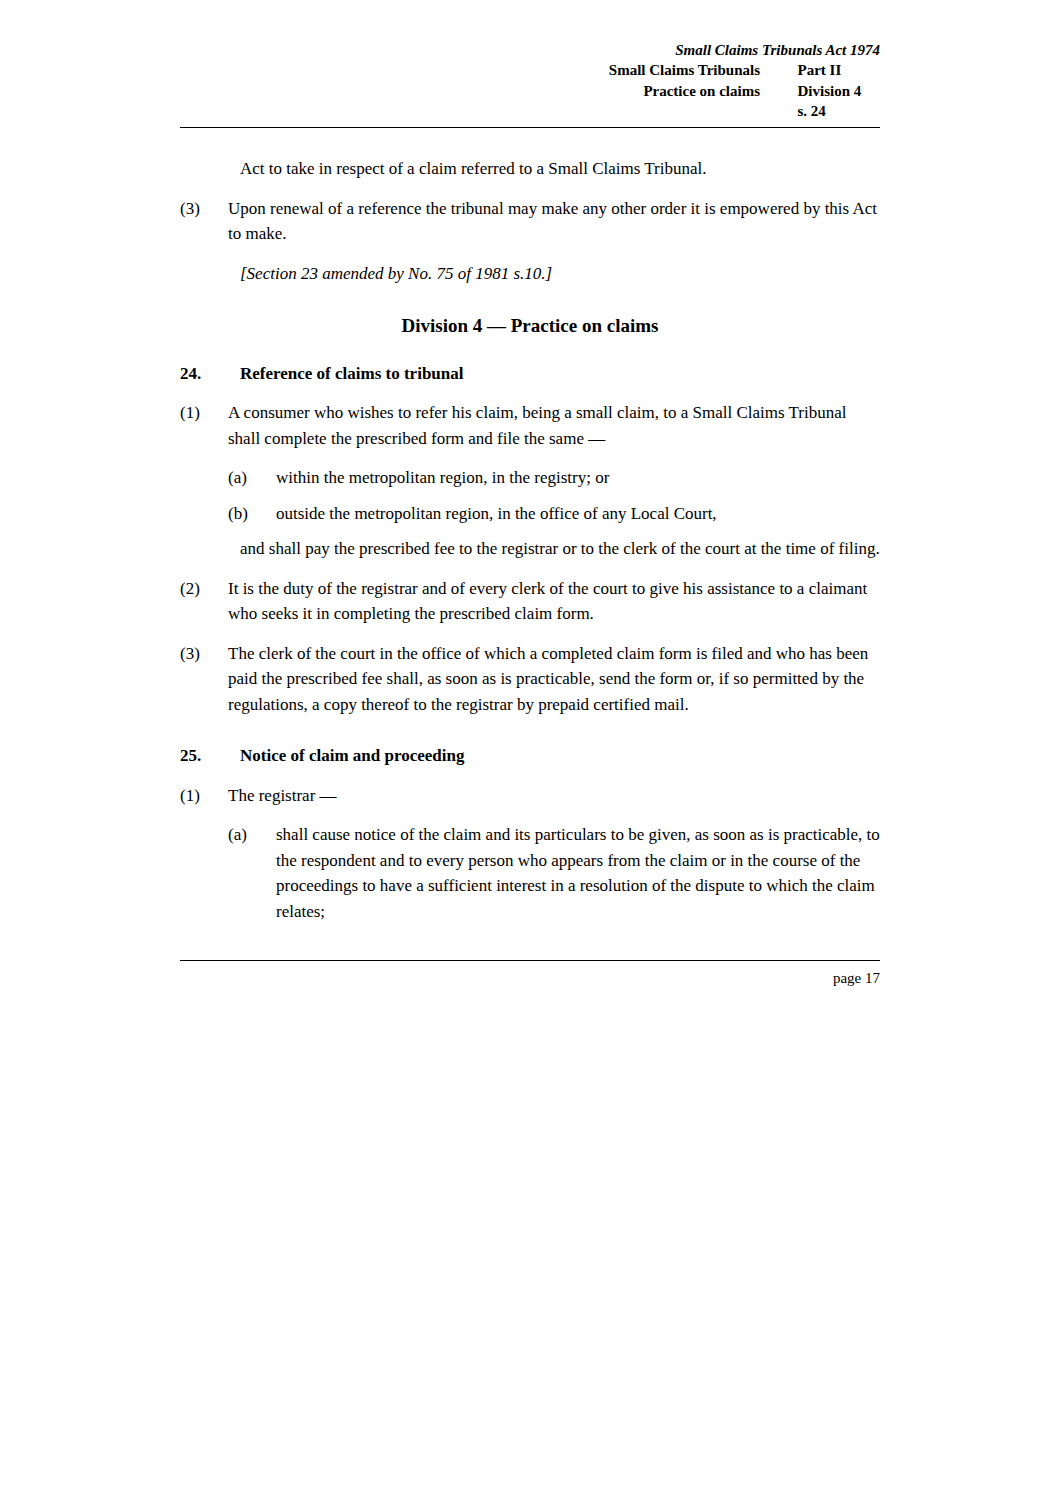Small Claims Tribunals Act 1974
Small Claims Tribunals Part II
Practice on claims Division 4
s. 24
Act to take in respect of a claim referred to a Small Claims Tribunal.
(3)
Upon renewal of a reference the tribunal may make any other order it is empowered by this Act to make.
[Section 23 amended by No. 75 of 1981 s.10.]
Division 4 — Practice on claims
24.
Reference of claims to tribunal
(1)
A consumer who wishes to refer his claim, being a small claim, to a Small Claims Tribunal shall complete the prescribed form and file the same —
(a)
within the metropolitan region, in the registry; or
(b)
outside the metropolitan region, in the office of any Local Court,
and shall pay the prescribed fee to the registrar or to the clerk of the court at the time of filing.
(2)
It is the duty of the registrar and of every clerk of the court to give his assistance to a claimant who seeks it in completing the prescribed claim form.
(3)
The clerk of the court in the office of which a completed claim form is filed and who has been paid the prescribed fee shall, as soon as is practicable, send the form or, if so permitted by the regulations, a copy thereof to the registrar by prepaid certified mail.
25.
Notice of claim and proceeding
(1)
The registrar —
(a)
shall cause notice of the claim and its particulars to be given, as soon as is practicable, to the respondent and to every person who appears from the claim or in the course of the proceedings to have a sufficient interest in a resolution of the dispute to which the claim relates;
page 17